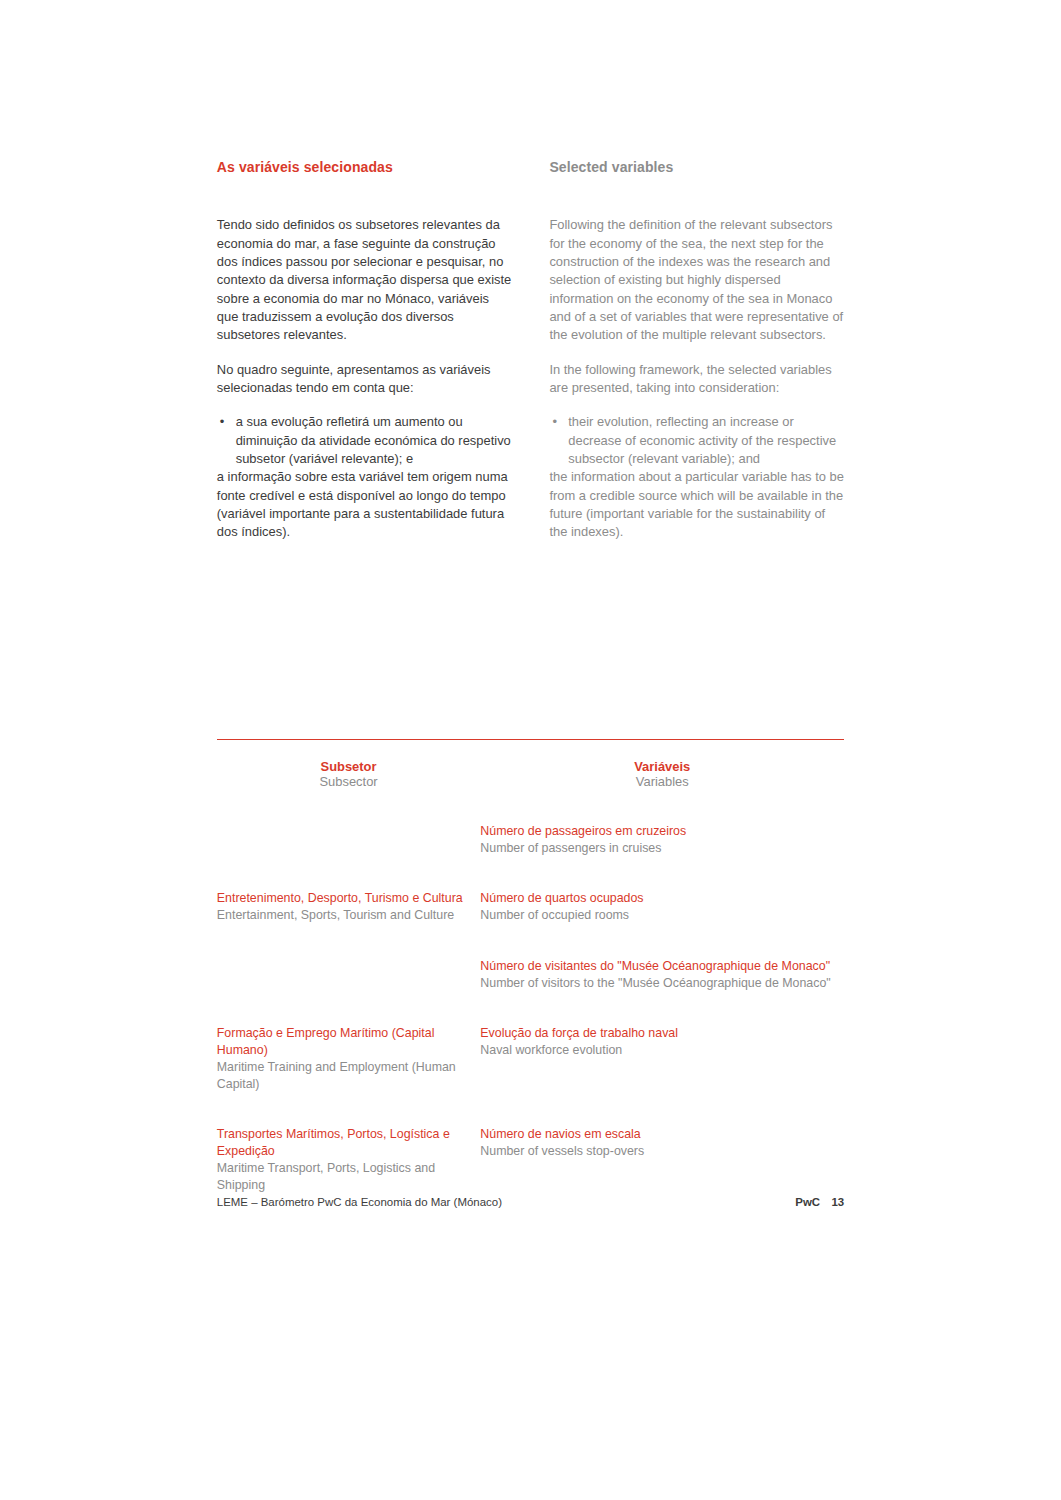As variáveis selecionadas
Tendo sido definidos os subsetores relevantes da economia do mar, a fase seguinte da construção dos índices passou por selecionar e pesquisar, no contexto da diversa informação dispersa que existe sobre a economia do mar no Mónaco, variáveis que traduzissem a evolução dos diversos subsetores relevantes.
No quadro seguinte, apresentamos as variáveis selecionadas tendo em conta que:
a sua evolução refletirá um aumento ou diminuição da atividade económica do respetivo subsetor (variável relevante); e
a informação sobre esta variável tem origem numa fonte credível e está disponível ao longo do tempo (variável importante para a sustentabilidade futura dos índices).
Selected variables
Following the definition of the relevant subsectors for the economy of the sea, the next step for the construction of the indexes was the research and selection of existing but highly dispersed information on the economy of the sea in Monaco and of a set of variables that were representative of the evolution of the multiple relevant subsectors.
In the following framework, the selected variables are presented, taking into consideration:
their evolution, reflecting an increase or decrease of economic activity of the respective subsector (relevant variable); and
the information about a particular variable has to be from a credible source which will be available in the future (important variable for the sustainability of the indexes).
| Subsetor Subsector | Variáveis Variables |
| --- | --- |
| | Número de passageiros em cruzeiros Number of passengers in cruises |
| Entretenimento, Desporto, Turismo e Cultura Entertainment, Sports, Tourism and Culture | Número de quartos ocupados Number of occupied rooms |
| | Número de visitantes do "Musée Océanographique de Monaco" Number of visitors to the "Musée Océanographique de Monaco" |
| Formação e Emprego Marítimo (Capital Humano) Maritime Training and Employment (Human Capital) | Evolução da força de trabalho naval Naval workforce evolution |
| Transportes Marítimos, Portos, Logística e Expedição Maritime Transport, Ports, Logistics and Shipping | Número de navios em escala Number of vessels stop-overs |
LEME – Barómetro PwC da Economia do Mar (Mónaco)
PwC13